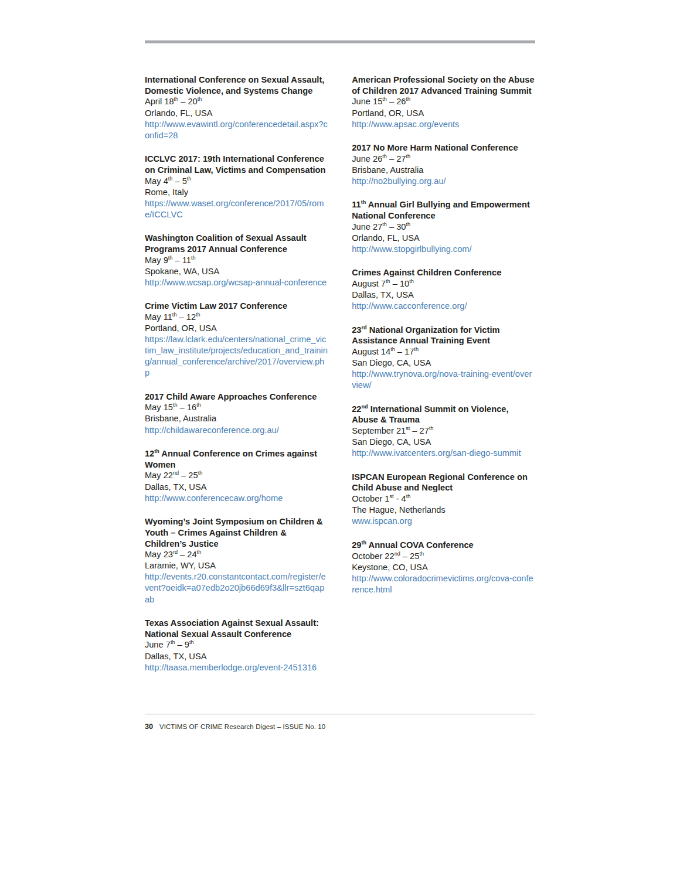International Conference on Sexual Assault, Domestic Violence, and Systems Change
April 18th – 20th
Orlando, FL, USA
http://www.evawintl.org/conferencedetail.aspx?confid=28
ICCLVC 2017: 19th International Conference on Criminal Law, Victims and Compensation
May 4th – 5th
Rome, Italy
https://www.waset.org/conference/2017/05/rome/ICCLVC
Washington Coalition of Sexual Assault Programs 2017 Annual Conference
May 9th – 11th
Spokane, WA, USA
http://www.wcsap.org/wcsap-annual-conference
Crime Victim Law 2017 Conference
May 11th – 12th
Portland, OR, USA
https://law.lclark.edu/centers/national_crime_victim_law_institute/projects/education_and_training/annual_conference/archive/2017/overview.php
2017 Child Aware Approaches Conference
May 15th – 16th
Brisbane, Australia
http://childawareconference.org.au/
12th Annual Conference on Crimes against Women
May 22nd – 25th
Dallas, TX, USA
http://www.conferencecaw.org/home
Wyoming’s Joint Symposium on Children & Youth – Crimes Against Children & Children’s Justice
May 23rd – 24th
Laramie, WY, USA
http://events.r20.constantcontact.com/register/event?oeidk=a07edb2o20jb66d69f3&llr=szt6qapab
Texas Association Against Sexual Assault: National Sexual Assault Conference
June 7th – 9th
Dallas, TX, USA
http://taasa.memberlodge.org/event-2451316
American Professional Society on the Abuse of Children 2017 Advanced Training Summit
June 15th – 26th
Portland, OR, USA
http://www.apsac.org/events
2017 No More Harm National Conference
June 26th – 27th
Brisbane, Australia
http://no2bullying.org.au/
11th Annual Girl Bullying and Empowerment National Conference
June 27th – 30th
Orlando, FL, USA
http://www.stopgirlbullying.com/
Crimes Against Children Conference
August 7th – 10th
Dallas, TX, USA
http://www.cacconference.org/
23rd National Organization for Victim Assistance Annual Training Event
August 14th – 17th
San Diego, CA, USA
http://www.trynova.org/nova-training-event/overview/
22nd International Summit on Violence, Abuse & Trauma
September 21st – 27th
San Diego, CA, USA
http://www.ivatcenters.org/san-diego-summit
ISPCAN European Regional Conference on Child Abuse and Neglect
October 1st - 4th
The Hague, Netherlands
www.ispcan.org
29th Annual COVA Conference
October 22nd – 25th
Keystone, CO, USA
http://www.coloradocrimevictims.org/cova-conference.html
30 VICTIMS OF CRIME Research Digest – ISSUE No. 10